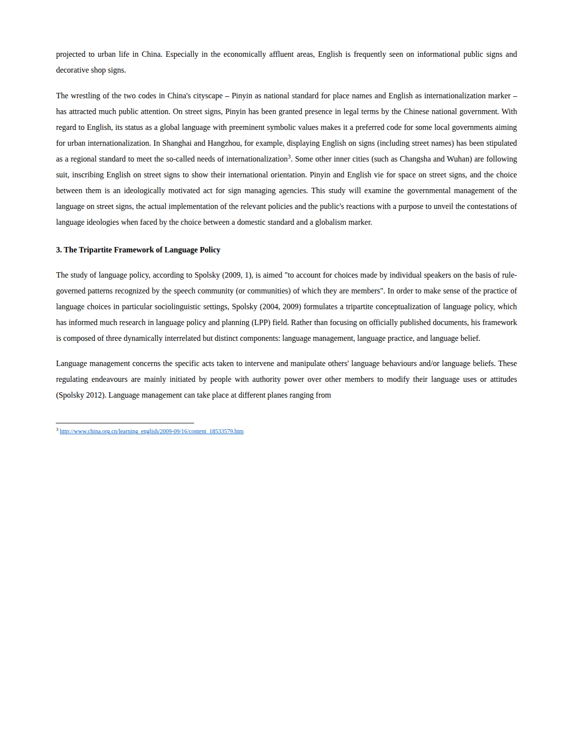projected to urban life in China. Especially in the economically affluent areas, English is frequently seen on informational public signs and decorative shop signs.
The wrestling of the two codes in China's cityscape – Pinyin as national standard for place names and English as internationalization marker – has attracted much public attention. On street signs, Pinyin has been granted presence in legal terms by the Chinese national government. With regard to English, its status as a global language with preeminent symbolic values makes it a preferred code for some local governments aiming for urban internationalization. In Shanghai and Hangzhou, for example, displaying English on signs (including street names) has been stipulated as a regional standard to meet the so-called needs of internationalization3. Some other inner cities (such as Changsha and Wuhan) are following suit, inscribing English on street signs to show their international orientation. Pinyin and English vie for space on street signs, and the choice between them is an ideologically motivated act for sign managing agencies. This study will examine the governmental management of the language on street signs, the actual implementation of the relevant policies and the public's reactions with a purpose to unveil the contestations of language ideologies when faced by the choice between a domestic standard and a globalism marker.
3. The Tripartite Framework of Language Policy
The study of language policy, according to Spolsky (2009, 1), is aimed "to account for choices made by individual speakers on the basis of rule-governed patterns recognized by the speech community (or communities) of which they are members". In order to make sense of the practice of language choices in particular sociolinguistic settings, Spolsky (2004, 2009) formulates a tripartite conceptualization of language policy, which has informed much research in language policy and planning (LPP) field. Rather than focusing on officially published documents, his framework is composed of three dynamically interrelated but distinct components: language management, language practice, and language belief.
Language management concerns the specific acts taken to intervene and manipulate others' language behaviours and/or language beliefs. These regulating endeavours are mainly initiated by people with authority power over other members to modify their language uses or attitudes (Spolsky 2012). Language management can take place at different planes ranging from
3 http://www.china.org.cn/learning_english/2009-09/16/content_18533579.htm